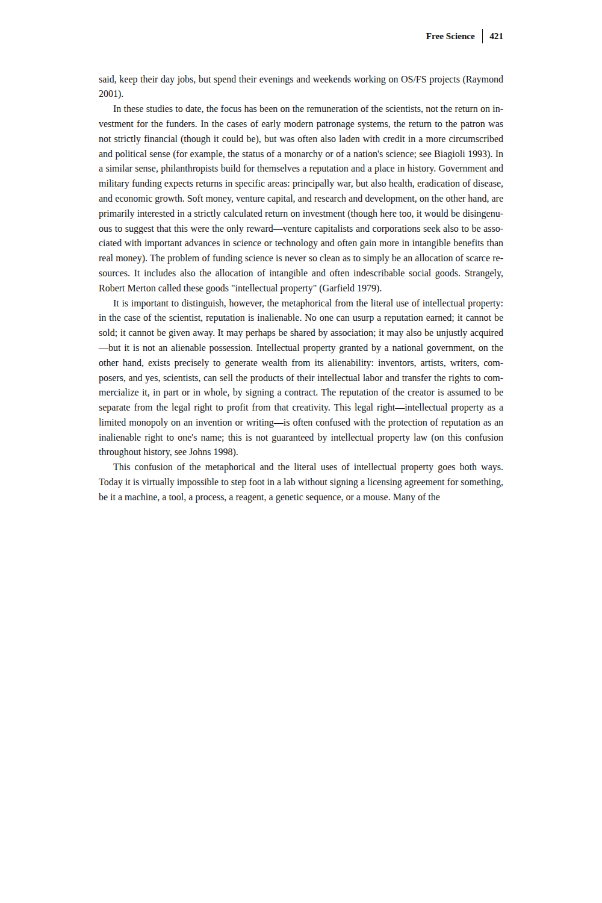Free Science 421
said, keep their day jobs, but spend their evenings and weekends working on OS/FS projects (Raymond 2001).
In these studies to date, the focus has been on the remuneration of the scientists, not the return on investment for the funders. In the cases of early modern patronage systems, the return to the patron was not strictly financial (though it could be), but was often also laden with credit in a more circumscribed and political sense (for example, the status of a monarchy or of a nation's science; see Biagioli 1993). In a similar sense, philanthropists build for themselves a reputation and a place in history. Government and military funding expects returns in specific areas: principally war, but also health, eradication of disease, and economic growth. Soft money, venture capital, and research and development, on the other hand, are primarily interested in a strictly calculated return on investment (though here too, it would be disingenuous to suggest that this were the only reward—venture capitalists and corporations seek also to be associated with important advances in science or technology and often gain more in intangible benefits than real money). The problem of funding science is never so clean as to simply be an allocation of scarce resources. It includes also the allocation of intangible and often indescribable social goods. Strangely, Robert Merton called these goods "intellectual property" (Garfield 1979).
It is important to distinguish, however, the metaphorical from the literal use of intellectual property: in the case of the scientist, reputation is inalienable. No one can usurp a reputation earned; it cannot be sold; it cannot be given away. It may perhaps be shared by association; it may also be unjustly acquired—but it is not an alienable possession. Intellectual property granted by a national government, on the other hand, exists precisely to generate wealth from its alienability: inventors, artists, writers, composers, and yes, scientists, can sell the products of their intellectual labor and transfer the rights to commercialize it, in part or in whole, by signing a contract. The reputation of the creator is assumed to be separate from the legal right to profit from that creativity. This legal right—intellectual property as a limited monopoly on an invention or writing—is often confused with the protection of reputation as an inalienable right to one's name; this is not guaranteed by intellectual property law (on this confusion throughout history, see Johns 1998).
This confusion of the metaphorical and the literal uses of intellectual property goes both ways. Today it is virtually impossible to step foot in a lab without signing a licensing agreement for something, be it a machine, a tool, a process, a reagent, a genetic sequence, or a mouse. Many of the